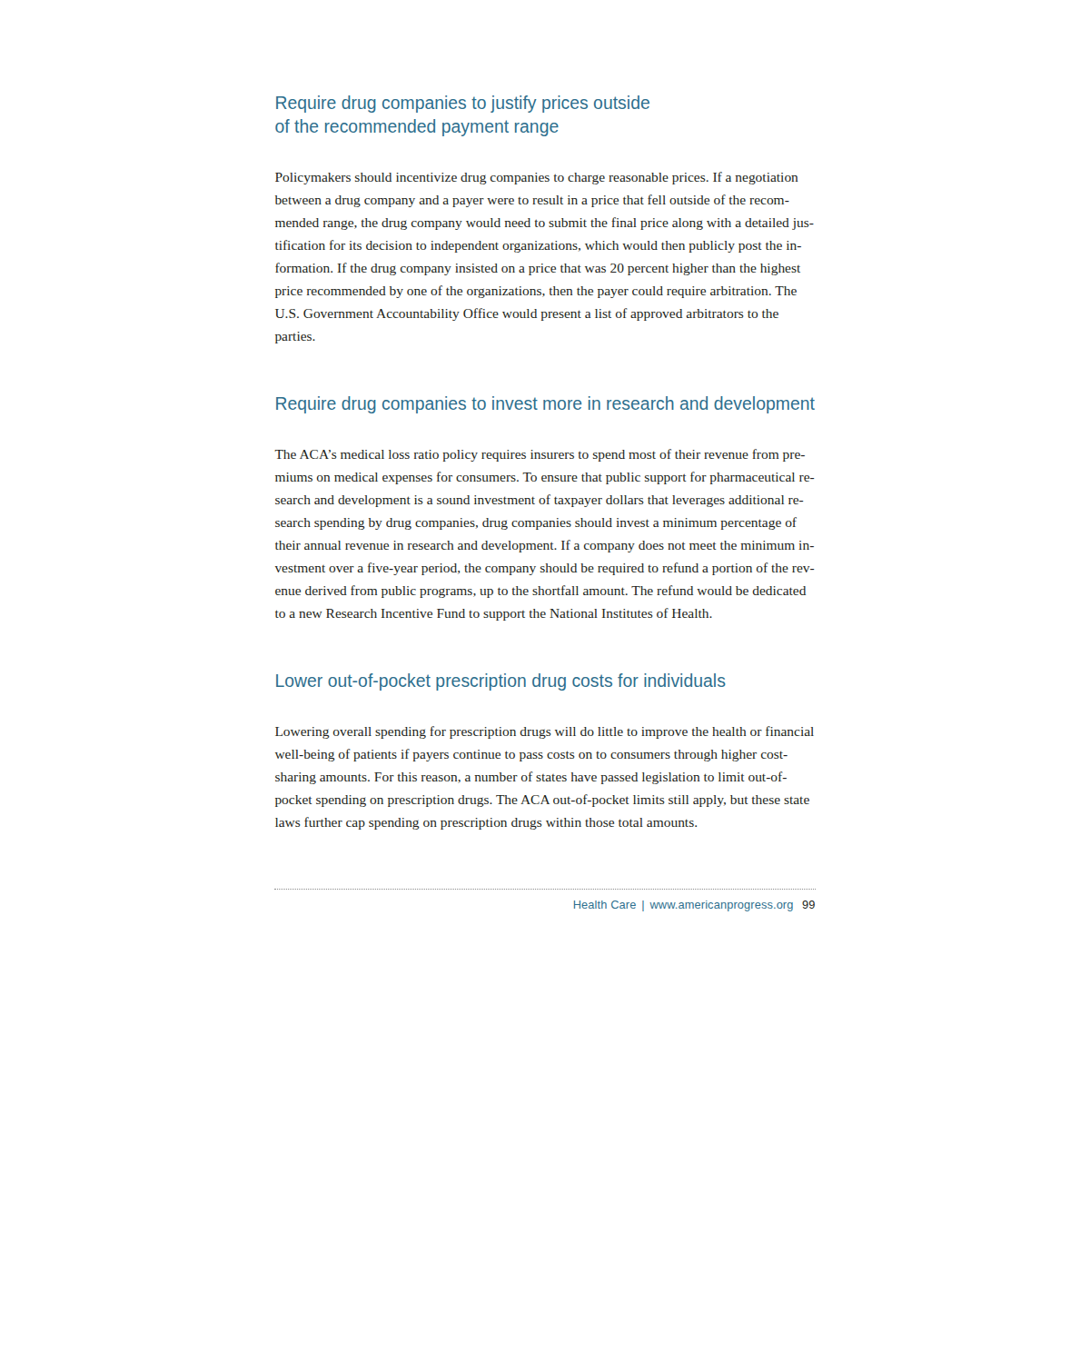Require drug companies to justify prices outside
of the recommended payment range
Policymakers should incentivize drug companies to charge reasonable prices. If a negotiation between a drug company and a payer were to result in a price that fell outside of the recommended range, the drug company would need to submit the final price along with a detailed justification for its decision to independent organizations, which would then publicly post the information. If the drug company insisted on a price that was 20 percent higher than the highest price recommended by one of the organizations, then the payer could require arbitration. The U.S. Government Accountability Office would present a list of approved arbitrators to the parties.
Require drug companies to invest more in research and development
The ACA’s medical loss ratio policy requires insurers to spend most of their revenue from premiums on medical expenses for consumers. To ensure that public support for pharmaceutical research and development is a sound investment of taxpayer dollars that leverages additional research spending by drug companies, drug companies should invest a minimum percentage of their annual revenue in research and development. If a company does not meet the minimum investment over a five-year period, the company should be required to refund a portion of the revenue derived from public programs, up to the shortfall amount. The refund would be dedicated to a new Research Incentive Fund to support the National Institutes of Health.
Lower out-of-pocket prescription drug costs for individuals
Lowering overall spending for prescription drugs will do little to improve the health or financial well-being of patients if payers continue to pass costs on to consumers through higher cost-sharing amounts. For this reason, a number of states have passed legislation to limit out-of-pocket spending on prescription drugs. The ACA out-of-pocket limits still apply, but these state laws further cap spending on prescription drugs within those total amounts.
Health Care|www.americanprogress.org99